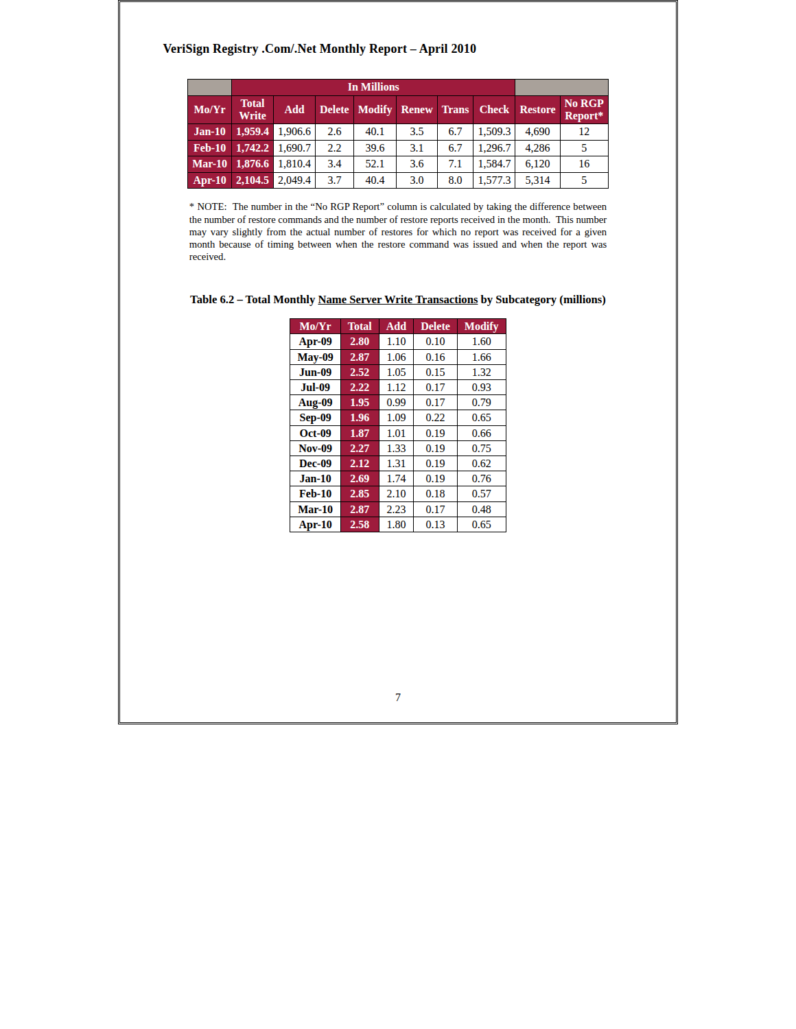VeriSign Registry .Com/.Net Monthly Report – April 2010
| | In Millions | |
| --- | --- | --- |
| Mo/Yr | Total Write | Add | Delete | Modify | Renew | Trans | Check | Restore | No RGP Report* |
| Jan-10 | 1,959.4 | 1,906.6 | 2.6 | 40.1 | 3.5 | 6.7 | 1,509.3 | 4,690 | 12 |
| Feb-10 | 1,742.2 | 1,690.7 | 2.2 | 39.6 | 3.1 | 6.7 | 1,296.7 | 4,286 | 5 |
| Mar-10 | 1,876.6 | 1,810.4 | 3.4 | 52.1 | 3.6 | 7.1 | 1,584.7 | 6,120 | 16 |
| Apr-10 | 2,104.5 | 2,049.4 | 3.7 | 40.4 | 3.0 | 8.0 | 1,577.3 | 5,314 | 5 |
* NOTE: The number in the “No RGP Report” column is calculated by taking the difference between the number of restore commands and the number of restore reports received in the month. This number may vary slightly from the actual number of restores for which no report was received for a given month because of timing between when the restore command was issued and when the report was received.
Table 6.2 – Total Monthly Name Server Write Transactions by Subcategory (millions)
| Mo/Yr | Total | Add | Delete | Modify |
| --- | --- | --- | --- | --- |
| Apr-09 | 2.80 | 1.10 | 0.10 | 1.60 |
| May-09 | 2.87 | 1.06 | 0.16 | 1.66 |
| Jun-09 | 2.52 | 1.05 | 0.15 | 1.32 |
| Jul-09 | 2.22 | 1.12 | 0.17 | 0.93 |
| Aug-09 | 1.95 | 0.99 | 0.17 | 0.79 |
| Sep-09 | 1.96 | 1.09 | 0.22 | 0.65 |
| Oct-09 | 1.87 | 1.01 | 0.19 | 0.66 |
| Nov-09 | 2.27 | 1.33 | 0.19 | 0.75 |
| Dec-09 | 2.12 | 1.31 | 0.19 | 0.62 |
| Jan-10 | 2.69 | 1.74 | 0.19 | 0.76 |
| Feb-10 | 2.85 | 2.10 | 0.18 | 0.57 |
| Mar-10 | 2.87 | 2.23 | 0.17 | 0.48 |
| Apr-10 | 2.58 | 1.80 | 0.13 | 0.65 |
7